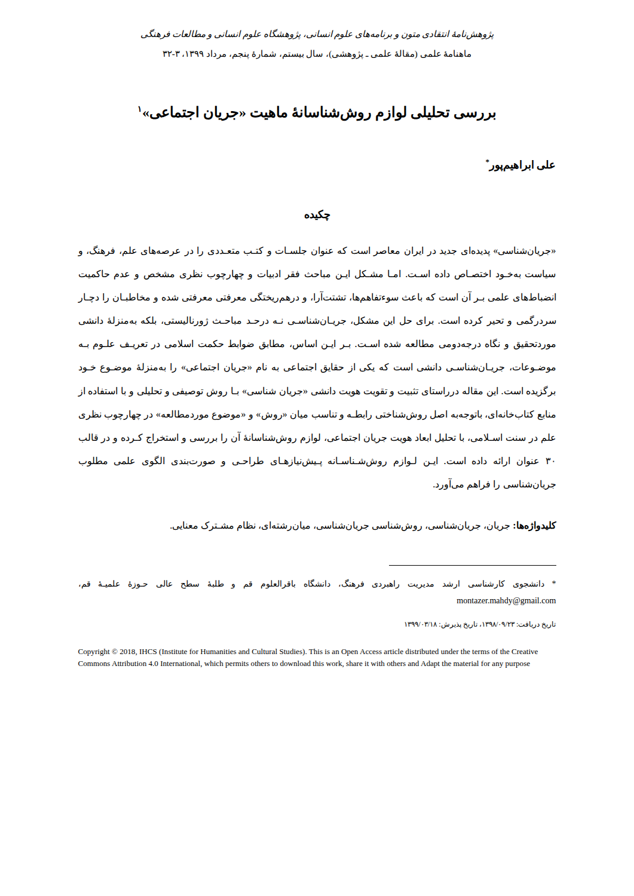پژوهش‌نامهٔ انتقادی متون و برنامه‌های علوم انسانی، پژوهشگاه علوم انسانی و مطالعات فرهنگی
ماهنامهٔ علمی (مقالهٔ علمی ـ پژوهشی)، سال بیستم، شمارهٔ پنجم، مرداد ۱۳۹۹، ۳-۳۲
بررسی تحلیلی لوازم روش‌شناسانهٔ ماهیت «جریان اجتماعی»۱
علی ابراهیم‌پور*
چکیده
«جریان‌شناسی» پدیده‌ای جدید در ایران معاصر است که عنوان جلسـات و کتـب متعـددی را در عرصه‌های علم، فرهنگ، و سیاست به‌خـود اختصـاص داده اسـت. امـا مشـکل ایـن مباحث فقر ادبیات و چهارچوب نظری مشخص و عدم حاکمیت انضباط‌های علمی بـر آن است که باعث سوءتفاهم‌ها، تشتت‌آرا، و درهم‌ریختگی معرفتی معرفتی شده و مخاطبـان را دچـار سردرگمی و تحیر کرده است. برای حل این مشکل، جریـان‌شناسـی نـه درحـد مباحـث ژورنالیستی، بلکه به‌منزلهٔ دانشی موردتحقیق و نگاه درجه‌دومی مطالعه شده اسـت. بـر ایـن اساس، مطابق ضوابط حکمت اسلامی در تعریـف علـوم بـه موضـوعات، جریـان‌شناسـی دانشی است که یکی از حقایق اجتماعی به نام «جریان اجتماعی» را به‌منزلهٔ موضـوع خـود برگزیده است. این مقاله درراستای تثبیت و تقویت هویت دانشی «جریان شناسی» بـا روش توصیفی و تحلیلی و با استفاده از منابع کتاب‌خانه‌ای، باتوجه‌به اصل روش‌شناختی رابطـه و تناسب میان «روش» و «موضوع موردمطالعه» در چهارچوب نظری علم در سنت اسـلامی، با تحلیل ابعاد هویت جریان اجتماعی، لوازم روش‌شناسانهٔ آن را بررسی و استخراج کـرده و در قالب ۳۰ عنوان ارائه داده است. ایـن لـوازم روش‌شـناسـانه پـیش‌نیازهـای طراحـی و صورت‌بندی الگوی علمی مطلوب جریان‌شناسی را فراهم می‌آورد.
کلیدواژه‌ها: جریان، جریان‌شناسی، روش‌شناسی جریان‌شناسی، میان‌رشته‌ای، نظام مشـترک معنایی.
* دانشجوی کارشناسی ارشد مدیریت راهبردی فرهنگ، دانشگاه باقرالعلوم قم و طلبهٔ سطح عالی حـوزهٔ علمیـهٔ قم، montazer.mahdy@gmail.com
تاریخ دریافت: ۱۳۹۸/۰۹/۲۳، تاریخ پذیرش: ۱۳۹۹/۰۳/۱۸
Copyright © 2018, IHCS (Institute for Humanities and Cultural Studies). This is an Open Access article distributed under the terms of the Creative Commons Attribution 4.0 International, which permits others to download this work, share it with others and Adapt the material for any purpose